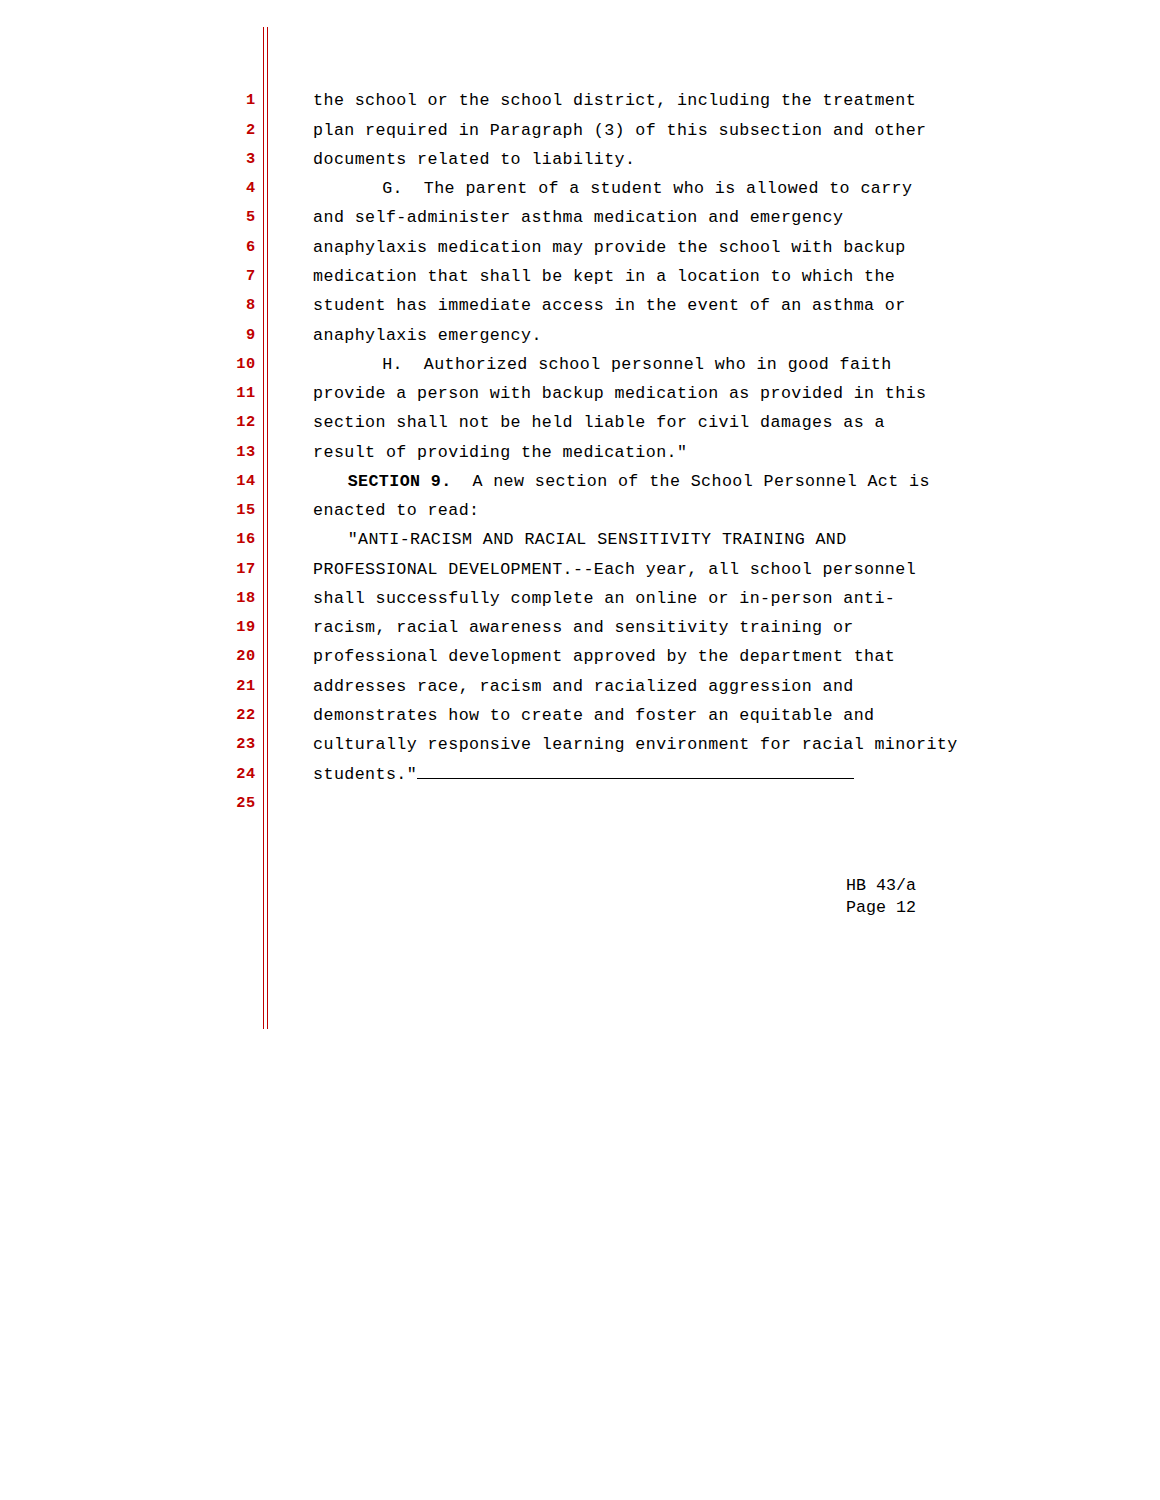1 the school or the school district, including the treatment
2 plan required in Paragraph (3) of this subsection and other
3 documents related to liability.
4 G. The parent of a student who is allowed to carry
5 and self-administer asthma medication and emergency
6 anaphylaxis medication may provide the school with backup
7 medication that shall be kept in a location to which the
8 student has immediate access in the event of an asthma or
9 anaphylaxis emergency.
10 H. Authorized school personnel who in good faith
11 provide a person with backup medication as provided in this
12 section shall not be held liable for civil damages as a
13 result of providing the medication."
14 SECTION 9. A new section of the School Personnel Act is
15 enacted to read:
16 "ANTI-RACISM AND RACIAL SENSITIVITY TRAINING AND
17 PROFESSIONAL DEVELOPMENT.--Each year, all school personnel
18 shall successfully complete an online or in-person anti-
19 racism, racial awareness and sensitivity training or
20 professional development approved by the department that
21 addresses race, racism and racialized aggression and
22 demonstrates how to create and foster an equitable and
23 culturally responsive learning environment for racial minority
24 students."
25
HB 43/a Page 12